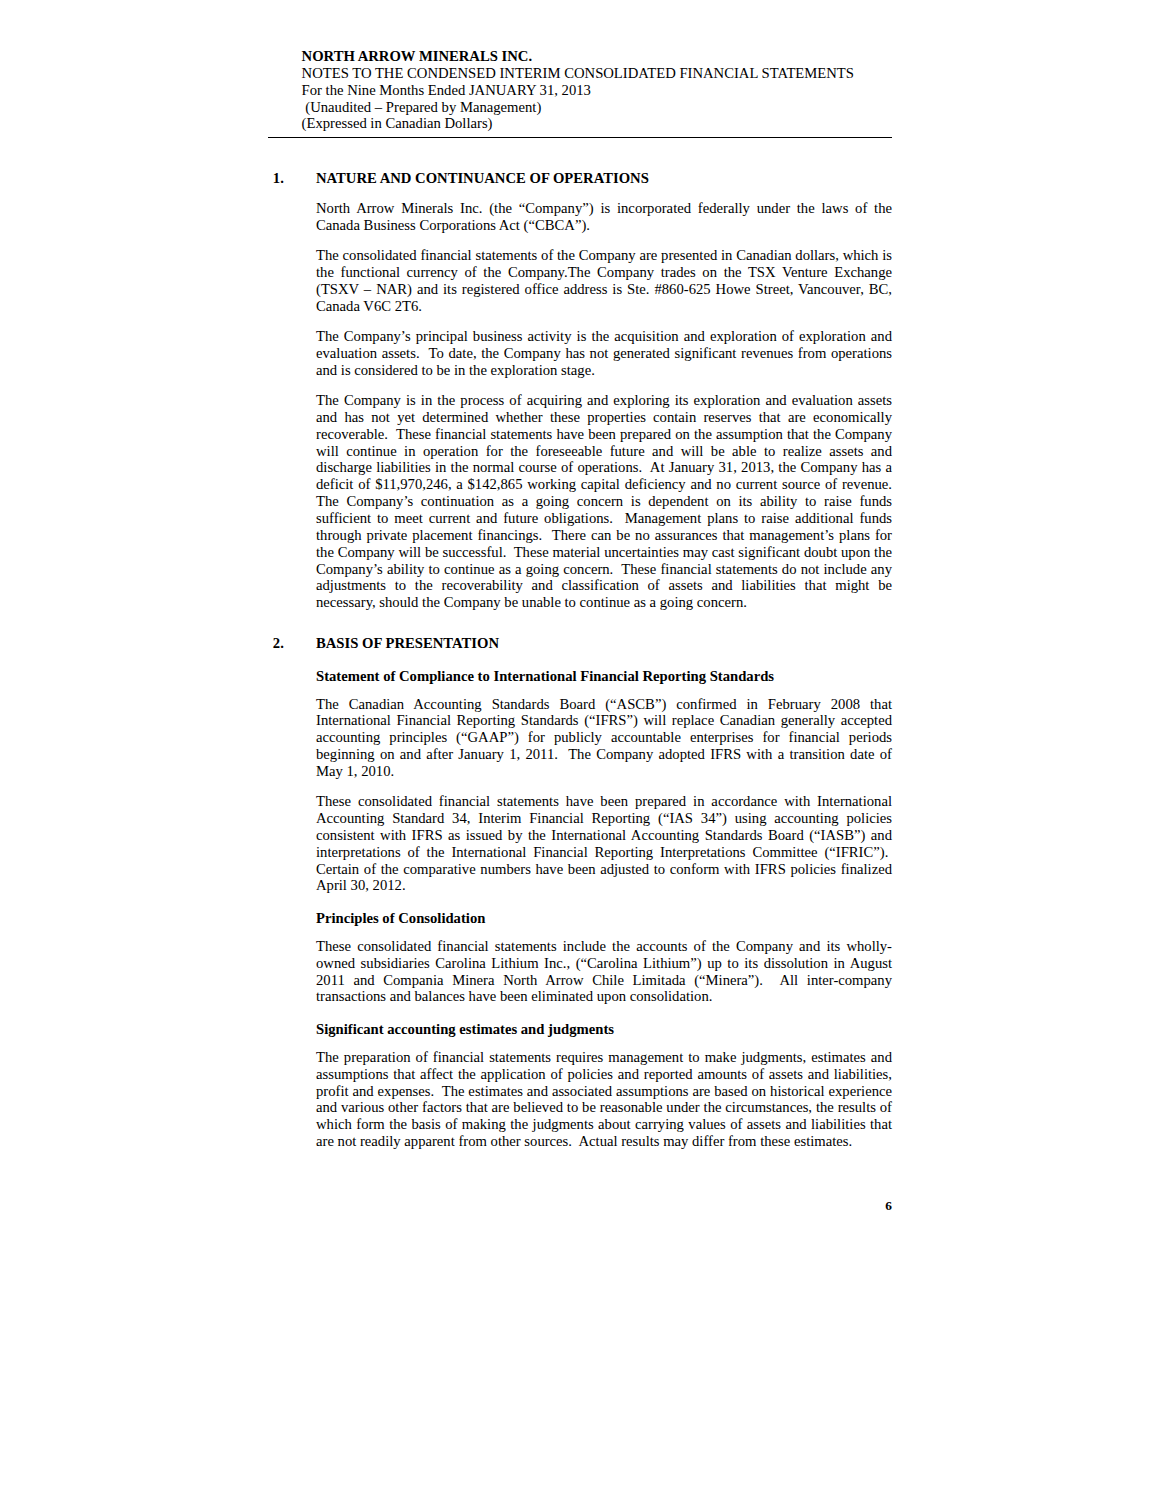NORTH ARROW MINERALS INC.
NOTES TO THE CONDENSED INTERIM CONSOLIDATED FINANCIAL STATEMENTS
For the Nine Months Ended JANUARY 31, 2013
(Unaudited – Prepared by Management)
(Expressed in Canadian Dollars)
Nature and Continuance of Operations
North Arrow Minerals Inc. (the “Company”) is incorporated federally under the laws of the Canada Business Corporations Act (“CBCA”).
The consolidated financial statements of the Company are presented in Canadian dollars, which is the functional currency of the Company.The Company trades on the TSX Venture Exchange (TSXV – NAR) and its registered office address is Ste. #860-625 Howe Street, Vancouver, BC, Canada V6C 2T6.
The Company’s principal business activity is the acquisition and exploration of exploration and evaluation assets. To date, the Company has not generated significant revenues from operations and is considered to be in the exploration stage.
The Company is in the process of acquiring and exploring its exploration and evaluation assets and has not yet determined whether these properties contain reserves that are economically recoverable. These financial statements have been prepared on the assumption that the Company will continue in operation for the foreseeable future and will be able to realize assets and discharge liabilities in the normal course of operations. At January 31, 2013, the Company has a deficit of $11,970,246, a $142,865 working capital deficiency and no current source of revenue. The Company’s continuation as a going concern is dependent on its ability to raise funds sufficient to meet current and future obligations. Management plans to raise additional funds through private placement financings. There can be no assurances that management’s plans for the Company will be successful. These material uncertainties may cast significant doubt upon the Company’s ability to continue as a going concern. These financial statements do not include any adjustments to the recoverability and classification of assets and liabilities that might be necessary, should the Company be unable to continue as a going concern.
Basis of Presentation
Statement of Compliance to International Financial Reporting Standards
The Canadian Accounting Standards Board (“ASCB”) confirmed in February 2008 that International Financial Reporting Standards (“IFRS”) will replace Canadian generally accepted accounting principles (“GAAP”) for publicly accountable enterprises for financial periods beginning on and after January 1, 2011. The Company adopted IFRS with a transition date of May 1, 2010.
These consolidated financial statements have been prepared in accordance with International Accounting Standard 34, Interim Financial Reporting (“IAS 34”) using accounting policies consistent with IFRS as issued by the International Accounting Standards Board (“IASB”) and interpretations of the International Financial Reporting Interpretations Committee (“IFRIC”). Certain of the comparative numbers have been adjusted to conform with IFRS policies finalized April 30, 2012.
Principles of Consolidation
These consolidated financial statements include the accounts of the Company and its wholly-owned subsidiaries Carolina Lithium Inc., (“Carolina Lithium”) up to its dissolution in August 2011 and Compania Minera North Arrow Chile Limitada (“Minera”). All inter-company transactions and balances have been eliminated upon consolidation.
Significant accounting estimates and judgments
The preparation of financial statements requires management to make judgments, estimates and assumptions that affect the application of policies and reported amounts of assets and liabilities, profit and expenses. The estimates and associated assumptions are based on historical experience and various other factors that are believed to be reasonable under the circumstances, the results of which form the basis of making the judgments about carrying values of assets and liabilities that are not readily apparent from other sources. Actual results may differ from these estimates.
6